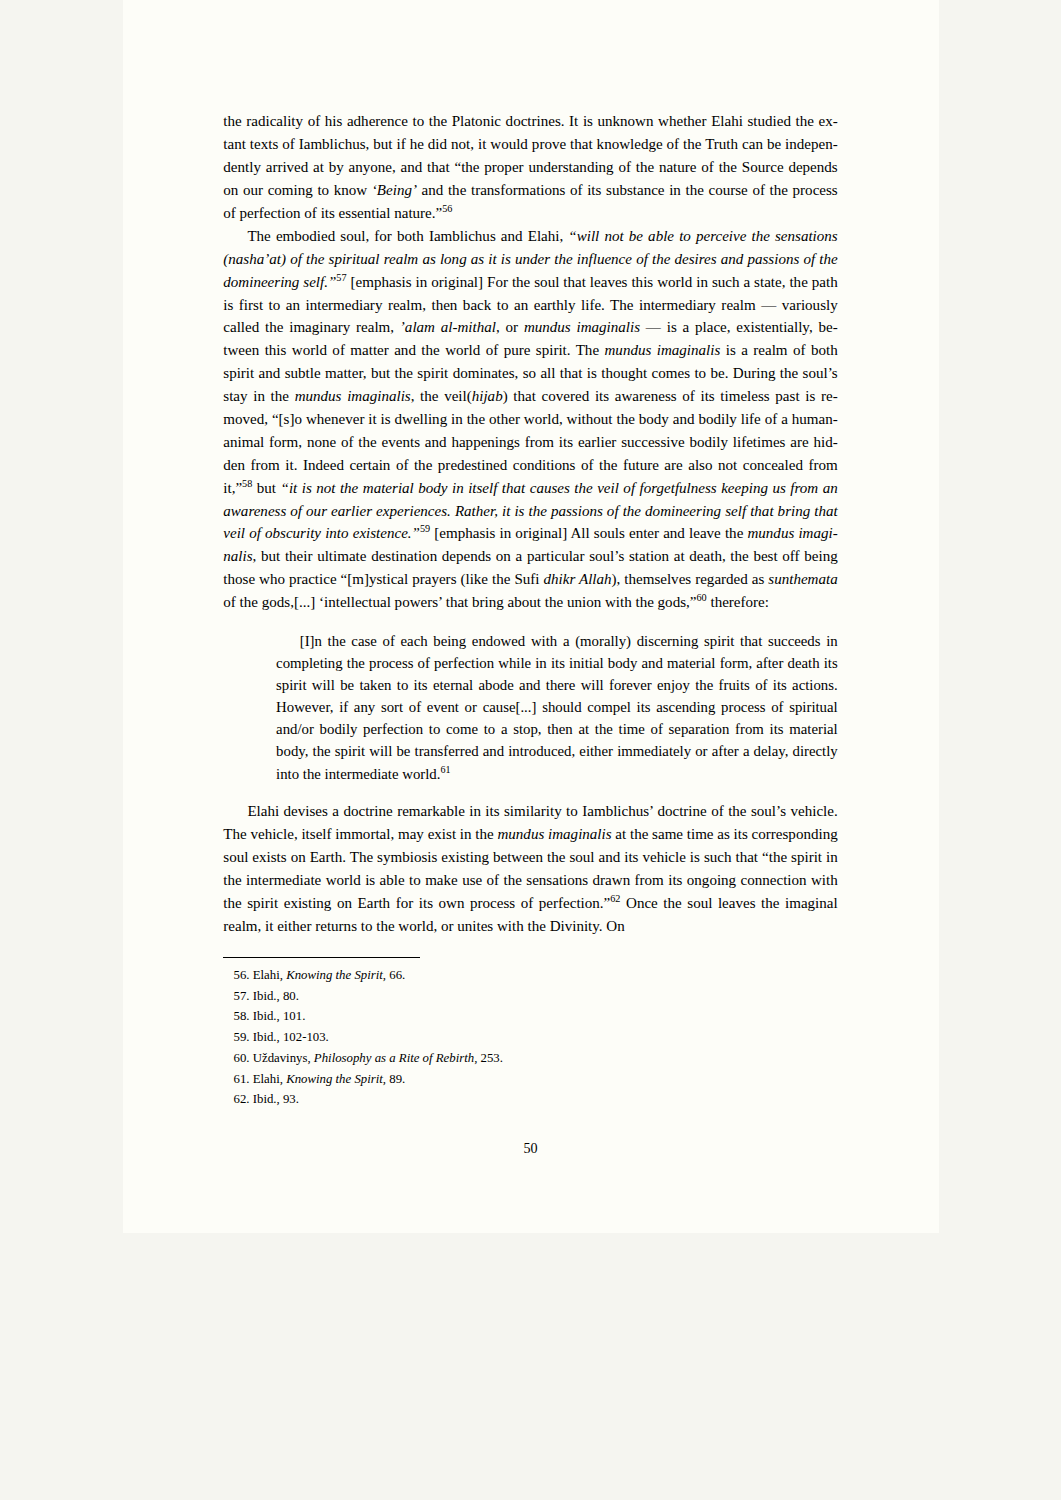the radicality of his adherence to the Platonic doctrines. It is unknown whether Elahi studied the extant texts of Iamblichus, but if he did not, it would prove that knowledge of the Truth can be independently arrived at by anyone, and that “the proper understanding of the nature of the Source depends on our coming to know ‘Being’ and the transformations of its substance in the course of the process of perfection of its essential nature.”56
The embodied soul, for both Iamblichus and Elahi, “will not be able to perceive the sensations (nasha’at) of the spiritual realm as long as it is under the influence of the desires and passions of the domineering self.”57 [emphasis in original] For the soul that leaves this world in such a state, the path is first to an intermediary realm, then back to an earthly life. The intermediary realm — variously called the imaginary realm, ’alam al-mithal, or mundus imaginalis — is a place, existentially, between this world of matter and the world of pure spirit. The mundus imaginalis is a realm of both spirit and subtle matter, but the spirit dominates, so all that is thought comes to be. During the soul’s stay in the mundus imaginalis, the veil(hijab) that covered its awareness of its timeless past is removed, “[s]o whenever it is dwelling in the other world, without the body and bodily life of a human-animal form, none of the events and happenings from its earlier successive bodily lifetimes are hidden from it. Indeed certain of the predestined conditions of the future are also not concealed from it,”58 but “it is not the material body in itself that causes the veil of forgetfulness keeping us from an awareness of our earlier experiences. Rather, it is the passions of the domineering self that bring that veil of obscurity into existence.”59 [emphasis in original] All souls enter and leave the mundus imaginalis, but their ultimate destination depends on a particular soul’s station at death, the best off being those who practice “[m]ystical prayers (like the Sufi dhikr Allah), themselves regarded as sunthemata of the gods,[...] ‘intellectual powers’ that bring about the union with the gods,”60 therefore:
[I]n the case of each being endowed with a (morally) discerning spirit that succeeds in completing the process of perfection while in its initial body and material form, after death its spirit will be taken to its eternal abode and there will forever enjoy the fruits of its actions. However, if any sort of event or cause[...] should compel its ascending process of spiritual and/or bodily perfection to come to a stop, then at the time of separation from its material body, the spirit will be transferred and introduced, either immediately or after a delay, directly into the intermediate world.61
Elahi devises a doctrine remarkable in its similarity to Iamblichus’ doctrine of the soul’s vehicle. The vehicle, itself immortal, may exist in the mundus imaginalis at the same time as its corresponding soul exists on Earth. The symbiosis existing between the soul and its vehicle is such that “the spirit in the intermediate world is able to make use of the sensations drawn from its ongoing connection with the spirit existing on Earth for its own process of perfection.”62 Once the soul leaves the imaginal realm, it either returns to the world, or unites with the Divinity. On
56. Elahi, Knowing the Spirit, 66.
57. Ibid., 80.
58. Ibid., 101.
59. Ibid., 102-103.
60. Uždavinys, Philosophy as a Rite of Rebirth, 253.
61. Elahi, Knowing the Spirit, 89.
62. Ibid., 93.
50